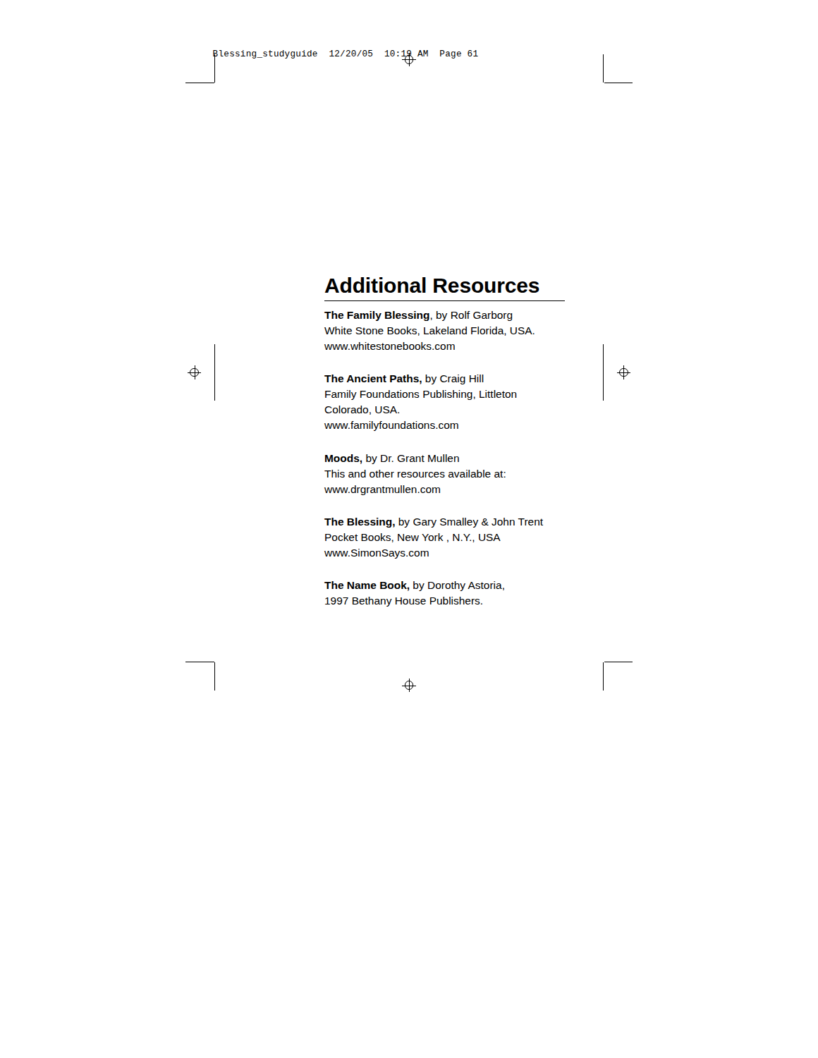Blessing_studyguide 12/20/05 10:19 AM Page 61
Additional Resources
The Family Blessing, by Rolf Garborg White Stone Books, Lakeland Florida, USA. www.whitestonebooks.com
The Ancient Paths, by Craig Hill Family Foundations Publishing, Littleton Colorado, USA. www.familyfoundations.com
Moods, by Dr. Grant Mullen This and other resources available at: www.drgrantmullen.com
The Blessing, by Gary Smalley & John Trent Pocket Books, New York , N.Y., USA www.SimonSays.com
The Name Book, by Dorothy Astoria, 1997 Bethany House Publishers.